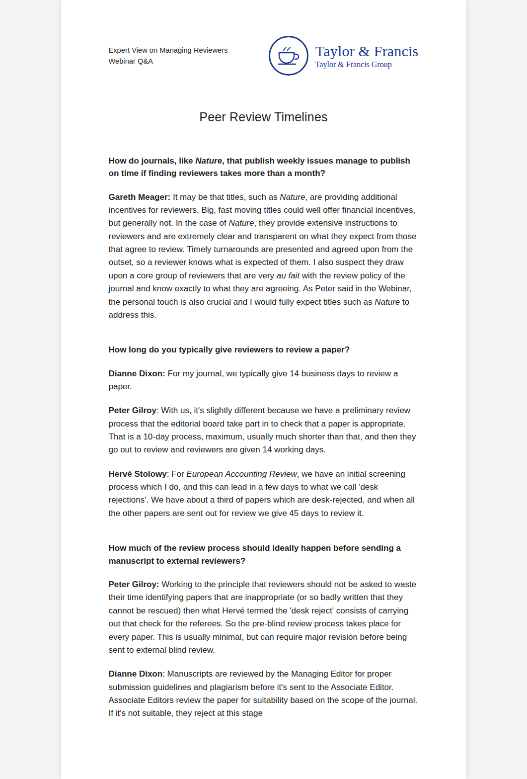Expert View on Managing Reviewers Webinar Q&A
Taylor & Francis
Taylor & Francis Group
Peer Review Timelines
How do journals, like Nature, that publish weekly issues manage to publish on time if finding reviewers takes more than a month?
Gareth Meager: It may be that titles, such as Nature, are providing additional incentives for reviewers. Big, fast moving titles could well offer financial incentives, but generally not. In the case of Nature, they provide extensive instructions to reviewers and are extremely clear and transparent on what they expect from those that agree to review. Timely turnarounds are presented and agreed upon from the outset, so a reviewer knows what is expected of them. I also suspect they draw upon a core group of reviewers that are very au fait with the review policy of the journal and know exactly to what they are agreeing. As Peter said in the Webinar, the personal touch is also crucial and I would fully expect titles such as Nature to address this.
How long do you typically give reviewers to review a paper?
Dianne Dixon: For my journal, we typically give 14 business days to review a paper.
Peter Gilroy: With us, it's slightly different because we have a preliminary review process that the editorial board take part in to check that a paper is appropriate. That is a 10-day process, maximum, usually much shorter than that, and then they go out to review and reviewers are given 14 working days.
Hervé Stolowy: For European Accounting Review, we have an initial screening process which I do, and this can lead in a few days to what we call 'desk rejections'. We have about a third of papers which are desk-rejected, and when all the other papers are sent out for review we give 45 days to review it.
How much of the review process should ideally happen before sending a manuscript to external reviewers?
Peter Gilroy: Working to the principle that reviewers should not be asked to waste their time identifying papers that are inappropriate (or so badly written that they cannot be rescued) then what Hervé termed the 'desk reject' consists of carrying out that check for the referees. So the pre-blind review process takes place for every paper. This is usually minimal, but can require major revision before being sent to external blind review.
Dianne Dixon: Manuscripts are reviewed by the Managing Editor for proper submission guidelines and plagiarism before it's sent to the Associate Editor. Associate Editors review the paper for suitability based on the scope of the journal. If it's not suitable, they reject at this stage